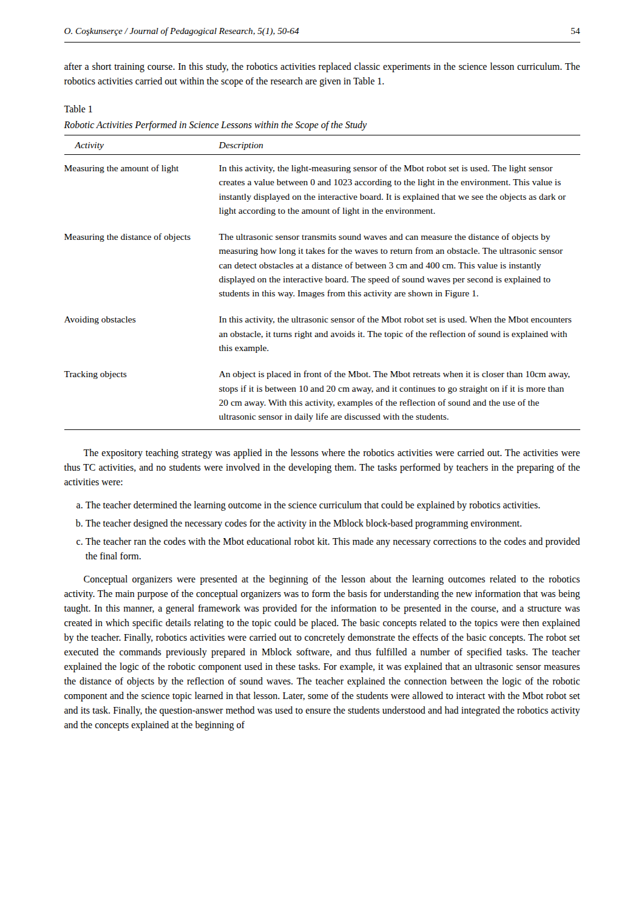O. Coşkunserçe / Journal of Pedagogical Research, 5(1), 50-64 54
after a short training course. In this study, the robotics activities replaced classic experiments in the science lesson curriculum. The robotics activities carried out within the scope of the research are given in Table 1.
Table 1
Robotic Activities Performed in Science Lessons within the Scope of the Study
| Activity | Description |
| --- | --- |
| Measuring the amount of light | In this activity, the light-measuring sensor of the Mbot robot set is used. The light sensor creates a value between 0 and 1023 according to the light in the environment. This value is instantly displayed on the interactive board. It is explained that we see the objects as dark or light according to the amount of light in the environment. |
| Measuring the distance of objects | The ultrasonic sensor transmits sound waves and can measure the distance of objects by measuring how long it takes for the waves to return from an obstacle. The ultrasonic sensor can detect obstacles at a distance of between 3 cm and 400 cm. This value is instantly displayed on the interactive board. The speed of sound waves per second is explained to students in this way. Images from this activity are shown in Figure 1. |
| Avoiding obstacles | In this activity, the ultrasonic sensor of the Mbot robot set is used. When the Mbot encounters an obstacle, it turns right and avoids it. The topic of the reflection of sound is explained with this example. |
| Tracking objects | An object is placed in front of the Mbot. The Mbot retreats when it is closer than 10cm away, stops if it is between 10 and 20 cm away, and it continues to go straight on if it is more than 20 cm away. With this activity, examples of the reflection of sound and the use of the ultrasonic sensor in daily life are discussed with the students. |
The expository teaching strategy was applied in the lessons where the robotics activities were carried out. The activities were thus TC activities, and no students were involved in the developing them. The tasks performed by teachers in the preparing of the activities were:
The teacher determined the learning outcome in the science curriculum that could be explained by robotics activities.
The teacher designed the necessary codes for the activity in the Mblock block-based programming environment.
The teacher ran the codes with the Mbot educational robot kit. This made any necessary corrections to the codes and provided the final form.
Conceptual organizers were presented at the beginning of the lesson about the learning outcomes related to the robotics activity. The main purpose of the conceptual organizers was to form the basis for understanding the new information that was being taught. In this manner, a general framework was provided for the information to be presented in the course, and a structure was created in which specific details relating to the topic could be placed. The basic concepts related to the topics were then explained by the teacher. Finally, robotics activities were carried out to concretely demonstrate the effects of the basic concepts. The robot set executed the commands previously prepared in Mblock software, and thus fulfilled a number of specified tasks. The teacher explained the logic of the robotic component used in these tasks. For example, it was explained that an ultrasonic sensor measures the distance of objects by the reflection of sound waves. The teacher explained the connection between the logic of the robotic component and the science topic learned in that lesson. Later, some of the students were allowed to interact with the Mbot robot set and its task. Finally, the question-answer method was used to ensure the students understood and had integrated the robotics activity and the concepts explained at the beginning of